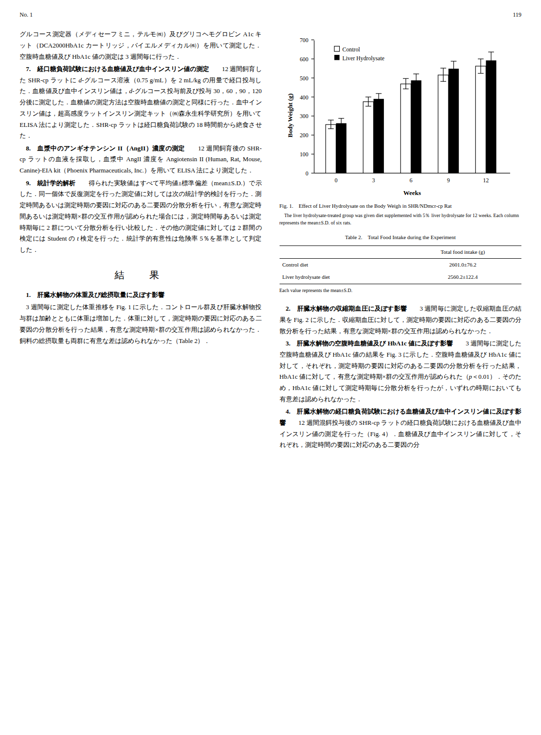No. 1
119
グルコース測定器（メディセーフミニ，テルモ㈱）及びグリコヘモグロビン A1c キット（DCA2000HbA1c カートリッジ，バイエルメディカル㈱）を用いて測定した．空腹時血糖値及び HbA1c 値の測定は 3 週間毎に行った．
7.　経口糖負荷試験における血糖値及び血中インスリン値の測定　　12 週間飼育した SHR-cp ラットに d-グルコース溶液（0.75 g/mL）を 2 mL/kg の用量で経口投与した．血糖値及び血中インスリン値は，d-グルコース投与前及び投与 30，60，90，120 分後に測定した．血糖値の測定方法は空腹時血糖値の測定と同様に行った．血中インスリン値は，超高感度ラットインスリン測定キット（㈱森永生科学研究所）を用いて ELISA 法により測定した．SHR-cp ラットは経口糖負荷試験の 18 時間前から絶食させた．
8.　血漿中のアンギオテンシン II（AngII）濃度の測定　　12 週間飼育後の SHR-cp ラットの血液を採取し，血漿中 AngII 濃度を Angiotensin II (Human, Rat, Mouse, Canine)-EIA kit（Phoenix Pharmaceuticals, Inc.）を用いて ELISA 法により測定した．
9.　統計学的解析　　得られた実験値はすべて平均値±標準偏差（mean±S.D.）で示した．同一個体で反復測定を行った測定値に対しては次の統計学的検討を行った．測定時間あるいは測定時期の要因に対応のある二要因の分散分析を行い，有意な測定時間あるいは測定時期×群の交互作用が認められた場合には，測定時間毎あるいは測定時期毎に 2 群について分散分析を行い比較した．その他の測定値に対しては 2 群間の検定には Student の t 検定を行った．統計学的有意性は危険率 5％を基準として判定した．
結　果
1.　肝臓水解物の体重及び総摂取量に及ぼす影響
3 週間毎に測定した体重推移を Fig. 1 に示した．コントロール群及び肝臓水解物投与群は加齢とともに体重は増加した．体重に対して，測定時期の要因に対応のある二要因の分散分析を行った結果，有意な測定時期×群の交互作用は認められなかった．飼料の総摂取量も両群に有意な差は認められなかった（Table 2）．
0 100 200 300 400 500 600 700 Body Weight (g) Control Liver Hydrolysate 0 3 6 9 12 Weeks
Fig. 1.　Effect of Liver Hydrolysate on the Body Weigh in SHR/NDmcr-cp Rat
The liver hydrolysate-treated group was given diet supplemented with 5％ liver hydrolysate for 12 weeks. Each column represents the mean±S.D. of six rats.
Table 2. Total Food Intake during the Experiment
| | Total food intake (g) |
| --- | --- |
| Control diet | 2601.0±76.2 |
| Liver hydrolysate diet | 2560.2±122.4 |
Each value represents the mean±S.D.
2.　肝臓水解物の収縮期血圧に及ぼす影響　　3 週間毎に測定した収縮期血圧の結果を Fig. 2 に示した．収縮期血圧に対して，測定時期の要因に対応のある二要因の分散分析を行った結果，有意な測定時期×群の交互作用は認められなかった．
3.　肝臓水解物の空腹時血糖値及び HbA1c 値に及ぼす影響　　3 週間毎に測定した空腹時血糖値及び HbA1c 値の結果を Fig. 3 に示した．空腹時血糖値及び HbA1c 値に対して，それぞれ，測定時期の要因に対応のある二要因の分散分析を行った結果，HbA1c 値に対して，有意な測定時期×群の交互作用が認められた（p＜0.01）．そのため，HbA1c 値に対して測定時期毎に分散分析を行ったが，いずれの時期においても有意差は認められなかった．
4.　肝臓水解物の経口糖負荷試験における血糖値及び血中インスリン値に及ぼす影響　　12 週間混餌投与後の SHR-cp ラットの経口糖負荷試験における血糖値及び血中インスリン値の測定を行った（Fig. 4）．血糖値及び血中インスリン値に対して，それぞれ，測定時間の要因に対応のある二要因の分